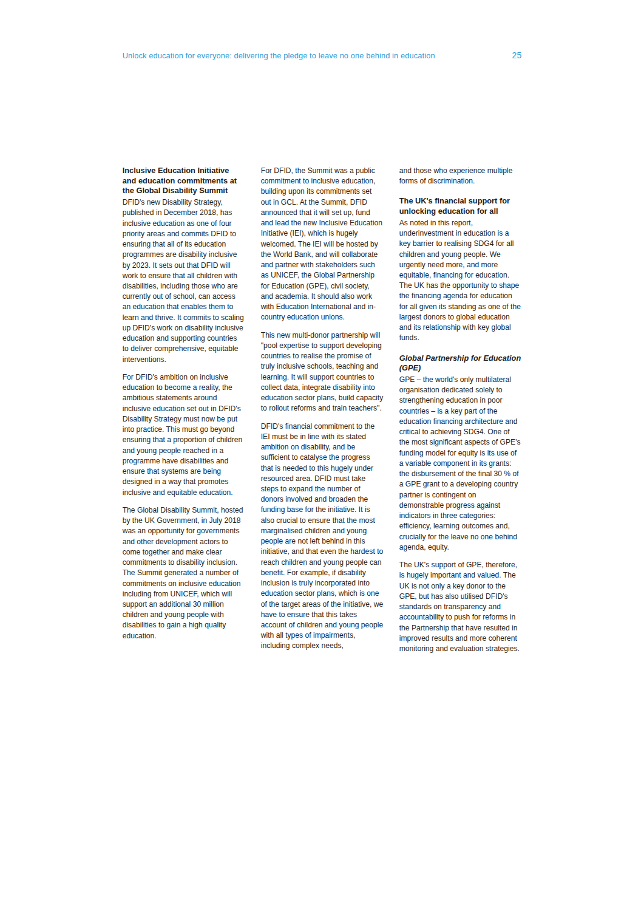Unlock education for everyone: delivering the pledge to leave no one behind in education
25
Inclusive Education Initiative and education commitments at the Global Disability Summit
DFID's new Disability Strategy, published in December 2018, has inclusive education as one of four priority areas and commits DFID to ensuring that all of its education programmes are disability inclusive by 2023. It sets out that DFID will work to ensure that all children with disabilities, including those who are currently out of school, can access an education that enables them to learn and thrive. It commits to scaling up DFID's work on disability inclusive education and supporting countries to deliver comprehensive, equitable interventions.
For DFID's ambition on inclusive education to become a reality, the ambitious statements around inclusive education set out in DFID's Disability Strategy must now be put into practice. This must go beyond ensuring that a proportion of children and young people reached in a programme have disabilities and ensure that systems are being designed in a way that promotes inclusive and equitable education.
The Global Disability Summit, hosted by the UK Government, in July 2018 was an opportunity for governments and other development actors to come together and make clear commitments to disability inclusion. The Summit generated a number of commitments on inclusive education including from UNICEF, which will support an additional 30 million children and young people with disabilities to gain a high quality education.
For DFID, the Summit was a public commitment to inclusive education, building upon its commitments set out in GCL. At the Summit, DFID announced that it will set up, fund and lead the new Inclusive Education Initiative (IEI), which is hugely welcomed. The IEI will be hosted by the World Bank, and will collaborate and partner with stakeholders such as UNICEF, the Global Partnership for Education (GPE), civil society, and academia. It should also work with Education International and in-country education unions.
This new multi-donor partnership will "pool expertise to support developing countries to realise the promise of truly inclusive schools, teaching and learning. It will support countries to collect data, integrate disability into education sector plans, build capacity to rollout reforms and train teachers".
DFID's financial commitment to the IEI must be in line with its stated ambition on disability, and be sufficient to catalyse the progress that is needed to this hugely under resourced area. DFID must take steps to expand the number of donors involved and broaden the funding base for the initiative. It is also crucial to ensure that the most marginalised children and young people are not left behind in this initiative, and that even the hardest to reach children and young people can benefit. For example, if disability inclusion is truly incorporated into education sector plans, which is one of the target areas of the initiative, we have to ensure that this takes account of children and young people with all types of impairments, including complex needs,
and those who experience multiple forms of discrimination.
The UK's financial support for unlocking education for all
As noted in this report, underinvestment in education is a key barrier to realising SDG4 for all children and young people. We urgently need more, and more equitable, financing for education. The UK has the opportunity to shape the financing agenda for education for all given its standing as one of the largest donors to global education and its relationship with key global funds.
Global Partnership for Education (GPE)
GPE – the world's only multilateral organisation dedicated solely to strengthening education in poor countries – is a key part of the education financing architecture and critical to achieving SDG4. One of the most significant aspects of GPE's funding model for equity is its use of a variable component in its grants: the disbursement of the final 30 % of a GPE grant to a developing country partner is contingent on demonstrable progress against indicators in three categories: efficiency, learning outcomes and, crucially for the leave no one behind agenda, equity.
The UK's support of GPE, therefore, is hugely important and valued. The UK is not only a key donor to the GPE, but has also utilised DFID's standards on transparency and accountability to push for reforms in the Partnership that have resulted in improved results and more coherent monitoring and evaluation strategies.